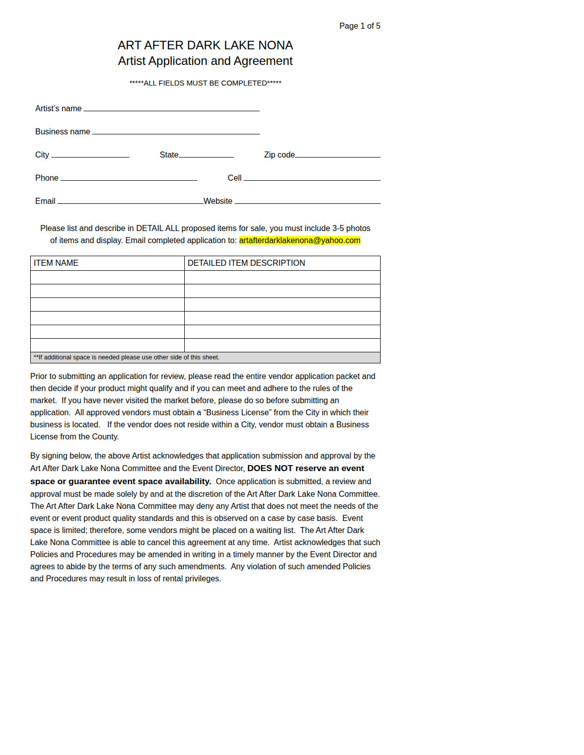Page 1 of 5
ART AFTER DARK LAKE NONAArtist Application and Agreement
*****ALL FIELDS MUST BE COMPLETED*****
Artist’s name
Business name
City State Zip code
Phone Cell
Email Website
Please list and describe in DETAIL ALL proposed items for sale, you must include 3-5 photos of items and display. Email completed application to: artafterdarklakenona@yahoo.com
| ITEM NAME | DETAILED ITEM DESCRIPTION |
| --- | --- |
| **If additional space is needed please use other side of this sheet. |
Prior to submitting an application for review, please read the entire vendor application packet and then decide if your product might qualify and if you can meet and adhere to the rules of the market. If you have never visited the market before, please do so before submitting an application. All approved vendors must obtain a “Business License” from the City in which their business is located. If the vendor does not reside within a City, vendor must obtain a Business License from the County.
By signing below, the above Artist acknowledges that application submission and approval by the Art After Dark Lake Nona Committee and the Event Director, DOES NOT reserve an event space or guarantee event space availability. Once application is submitted, a review and approval must be made solely by and at the discretion of the Art After Dark Lake Nona Committee. The Art After Dark Lake Nona Committee may deny any Artist that does not meet the needs of the event or event product quality standards and this is observed on a case by case basis. Event space is limited; therefore, some vendors might be placed on a waiting list. The Art After Dark Lake Nona Committee is able to cancel this agreement at any time. Artist acknowledges that such Policies and Procedures may be amended in writing in a timely manner by the Event Director and agrees to abide by the terms of any such amendments. Any violation of such amended Policies and Procedures may result in loss of rental privileges.